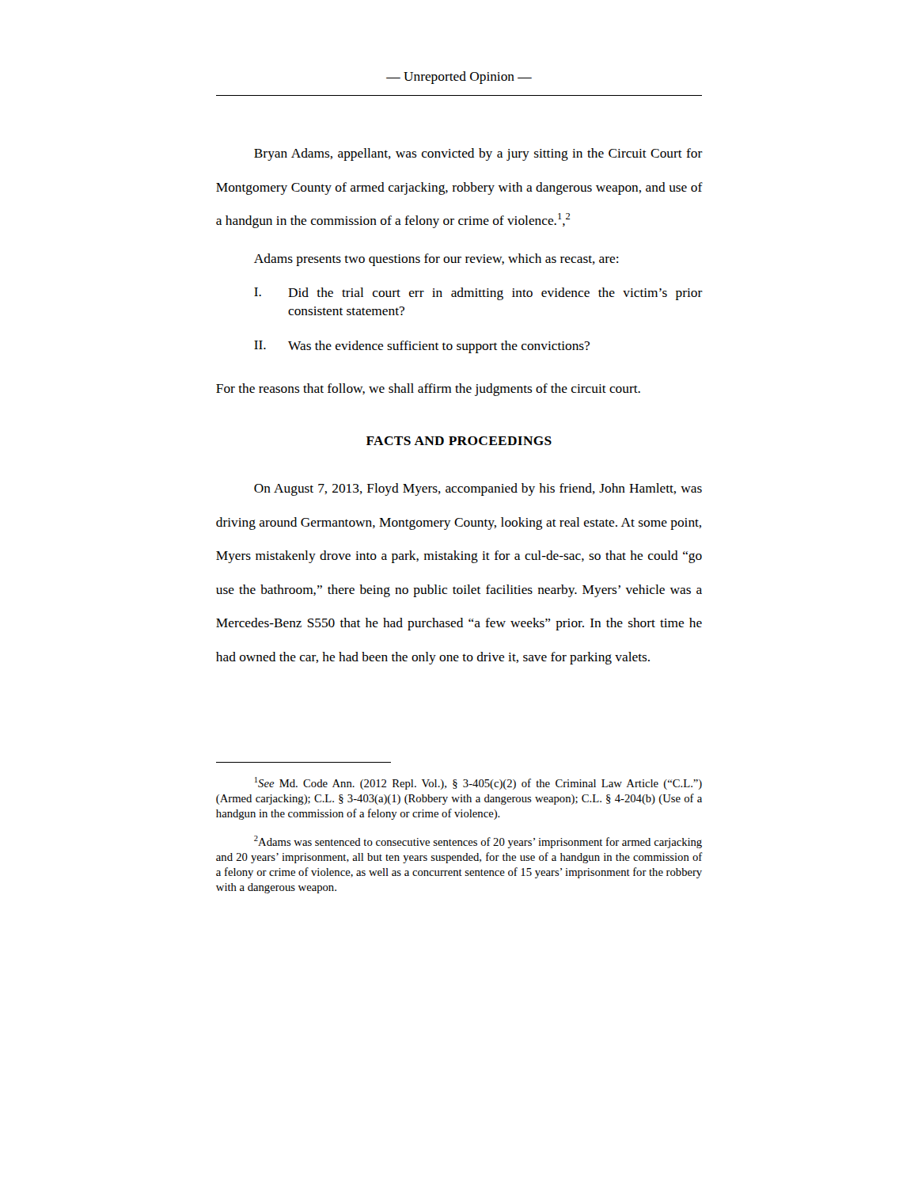— Unreported Opinion —
Bryan Adams, appellant, was convicted by a jury sitting in the Circuit Court for Montgomery County of armed carjacking, robbery with a dangerous weapon, and use of a handgun in the commission of a felony or crime of violence.1,2
Adams presents two questions for our review, which as recast, are:
I.
Did the trial court err in admitting into evidence the victim’s prior consistent statement?
II.
Was the evidence sufficient to support the convictions?
For the reasons that follow, we shall affirm the judgments of the circuit court.
FACTS AND PROCEEDINGS
On August 7, 2013, Floyd Myers, accompanied by his friend, John Hamlett, was driving around Germantown, Montgomery County, looking at real estate. At some point, Myers mistakenly drove into a park, mistaking it for a cul-de-sac, so that he could “go use the bathroom,” there being no public toilet facilities nearby. Myers’ vehicle was a Mercedes-Benz S550 that he had purchased “a few weeks” prior. In the short time he had owned the car, he had been the only one to drive it, save for parking valets.
1See Md. Code Ann. (2012 Repl. Vol.), § 3-405(c)(2) of the Criminal Law Article (“C.L.”) (Armed carjacking); C.L. § 3-403(a)(1) (Robbery with a dangerous weapon); C.L. § 4-204(b) (Use of a handgun in the commission of a felony or crime of violence).
2Adams was sentenced to consecutive sentences of 20 years’ imprisonment for armed carjacking and 20 years’ imprisonment, all but ten years suspended, for the use of a handgun in the commission of a felony or crime of violence, as well as a concurrent sentence of 15 years’ imprisonment for the robbery with a dangerous weapon.